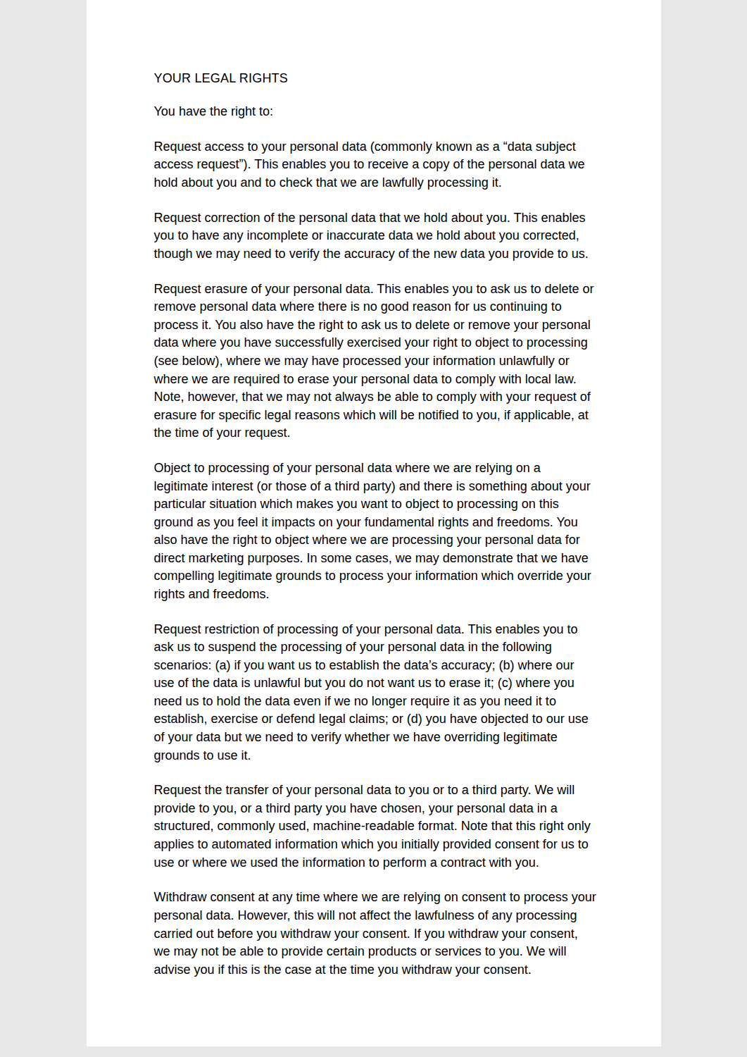YOUR LEGAL RIGHTS
You have the right to:
Request access to your personal data (commonly known as a “data subject access request”). This enables you to receive a copy of the personal data we hold about you and to check that we are lawfully processing it.
Request correction of the personal data that we hold about you. This enables you to have any incomplete or inaccurate data we hold about you corrected, though we may need to verify the accuracy of the new data you provide to us.
Request erasure of your personal data. This enables you to ask us to delete or remove personal data where there is no good reason for us continuing to process it. You also have the right to ask us to delete or remove your personal data where you have successfully exercised your right to object to processing (see below), where we may have processed your information unlawfully or where we are required to erase your personal data to comply with local law. Note, however, that we may not always be able to comply with your request of erasure for specific legal reasons which will be notified to you, if applicable, at the time of your request.
Object to processing of your personal data where we are relying on a legitimate interest (or those of a third party) and there is something about your particular situation which makes you want to object to processing on this ground as you feel it impacts on your fundamental rights and freedoms. You also have the right to object where we are processing your personal data for direct marketing purposes. In some cases, we may demonstrate that we have compelling legitimate grounds to process your information which override your rights and freedoms.
Request restriction of processing of your personal data. This enables you to ask us to suspend the processing of your personal data in the following scenarios: (a) if you want us to establish the data’s accuracy; (b) where our use of the data is unlawful but you do not want us to erase it; (c) where you need us to hold the data even if we no longer require it as you need it to establish, exercise or defend legal claims; or (d) you have objected to our use of your data but we need to verify whether we have overriding legitimate grounds to use it.
Request the transfer of your personal data to you or to a third party. We will provide to you, or a third party you have chosen, your personal data in a structured, commonly used, machine-readable format. Note that this right only applies to automated information which you initially provided consent for us to use or where we used the information to perform a contract with you.
Withdraw consent at any time where we are relying on consent to process your personal data. However, this will not affect the lawfulness of any processing carried out before you withdraw your consent. If you withdraw your consent, we may not be able to provide certain products or services to you. We will advise you if this is the case at the time you withdraw your consent.